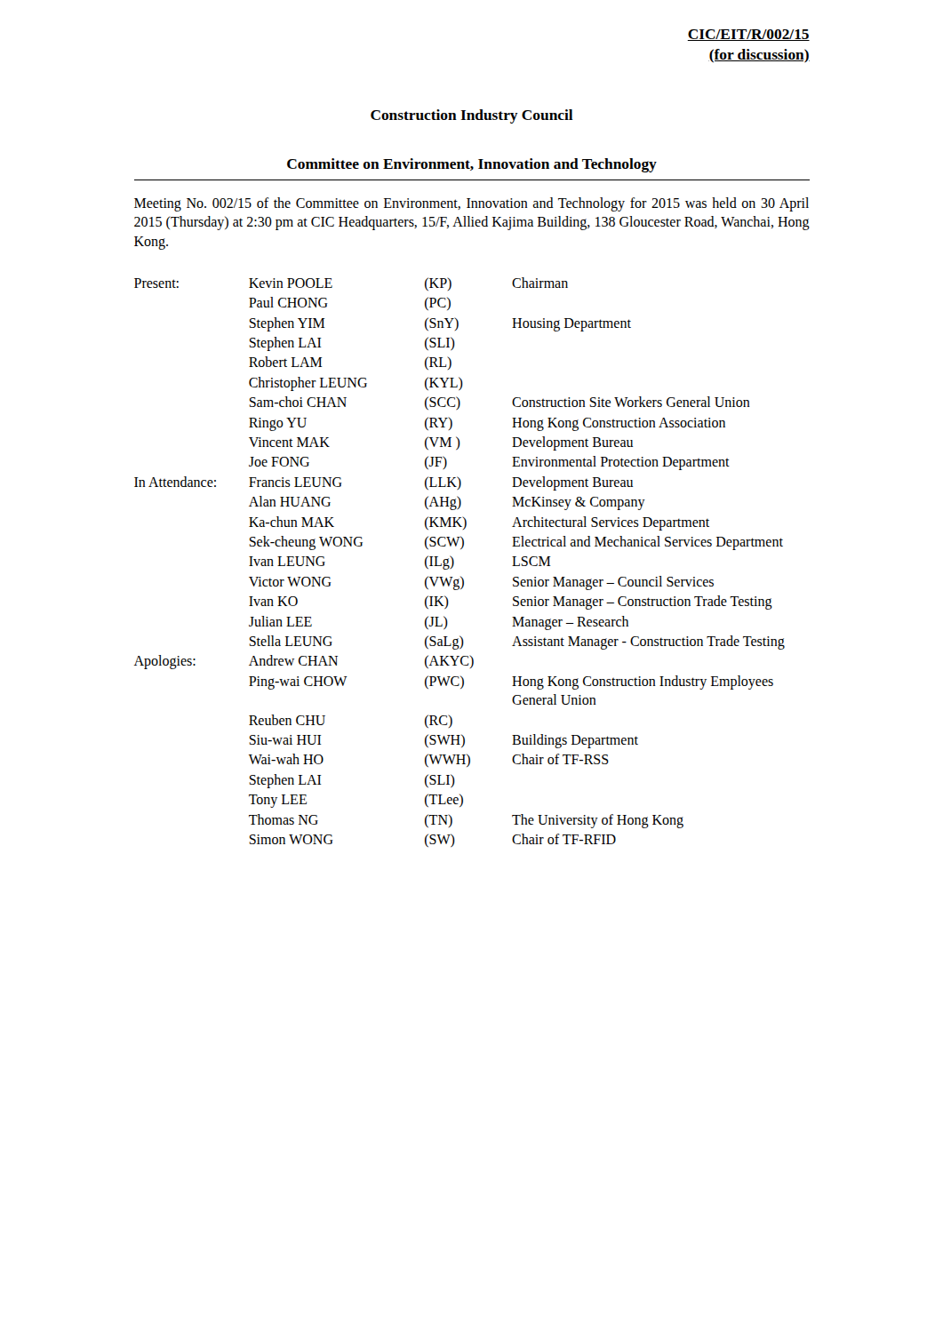CIC/EIT/R/002/15
(for discussion)
Construction Industry Council
Committee on Environment, Innovation and Technology
Meeting No. 002/15 of the Committee on Environment, Innovation and Technology for 2015 was held on 30 April 2015 (Thursday) at 2:30 pm at CIC Headquarters, 15/F, Allied Kajima Building, 138 Gloucester Road, Wanchai, Hong Kong.
| Present: | Kevin POOLE | (KP) | Chairman |
| | Paul CHONG | (PC) | |
| | Stephen YIM | (SnY) | Housing Department |
| | Stephen LAI | (SLI) | |
| | Robert LAM | (RL) | |
| | Christopher LEUNG | (KYL) | |
| | Sam-choi CHAN | (SCC) | Construction Site Workers General Union |
| | Ringo YU | (RY) | Hong Kong Construction Association |
| | Vincent MAK | (VM ) | Development Bureau |
| | Joe FONG | (JF) | Environmental Protection Department |
| In Attendance: | Francis LEUNG | (LLK) | Development Bureau |
| | Alan HUANG | (AHg) | McKinsey & Company |
| | Ka-chun MAK | (KMK) | Architectural Services Department |
| | Sek-cheung WONG | (SCW) | Electrical and Mechanical Services Department |
| | Ivan LEUNG | (ILg) | LSCM |
| | Victor WONG | (VWg) | Senior Manager – Council Services |
| | Ivan KO | (IK) | Senior Manager – Construction Trade Testing |
| | Julian LEE | (JL) | Manager – Research |
| | Stella LEUNG | (SaLg) | Assistant Manager - Construction Trade Testing |
| Apologies: | Andrew CHAN | (AKYC) | |
| | Ping-wai CHOW | (PWC) | Hong Kong Construction Industry Employees General Union |
| | Reuben CHU | (RC) | |
| | Siu-wai HUI | (SWH) | Buildings Department |
| | Wai-wah HO | (WWH) | Chair of TF-RSS |
| | Stephen LAI | (SLI) | |
| | Tony LEE | (TLee) | |
| | Thomas NG | (TN) | The University of Hong Kong |
| | Simon WONG | (SW) | Chair of TF-RFID |